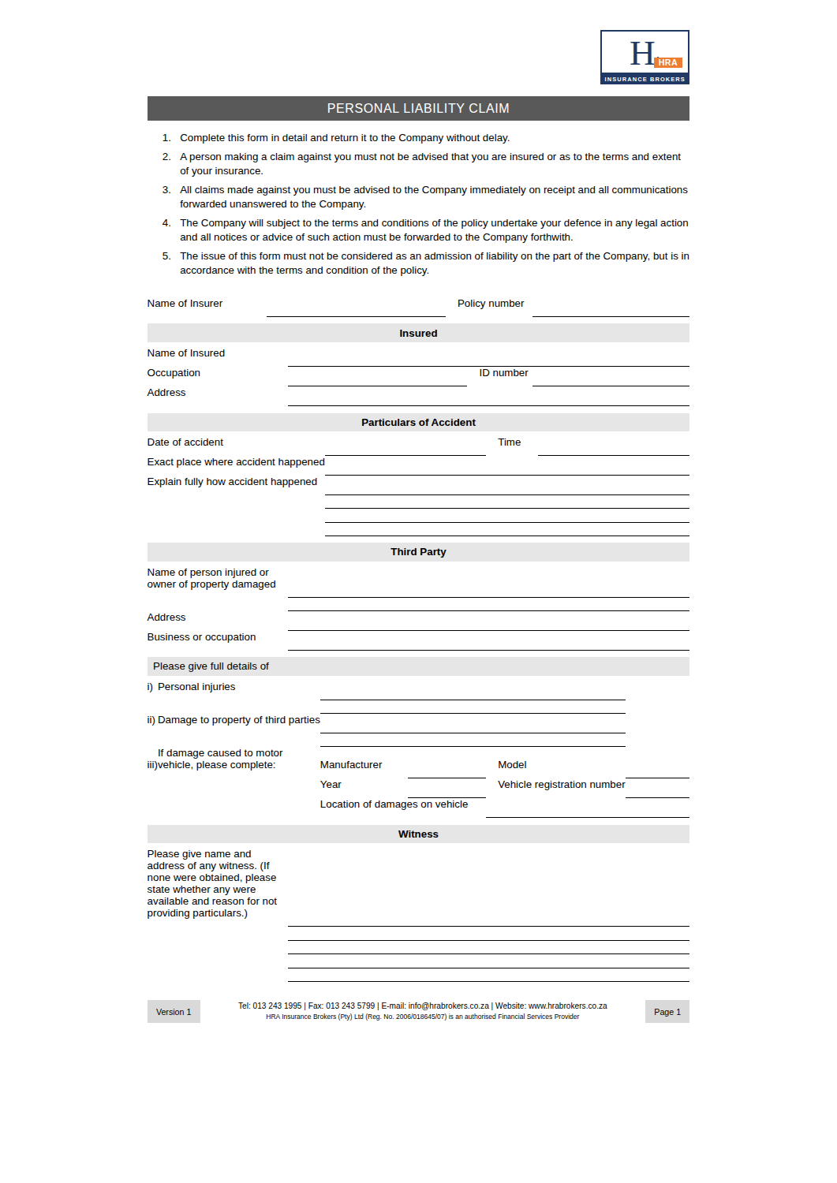HA
HRA
INSURANCE BROKERS
PERSONAL LIABILITY CLAIM
Complete this form in detail and return it to the Company without delay.
A person making a claim against you must not be advised that you are insured or as to the terms and extent of your insurance.
All claims made against you must be advised to the Company immediately on receipt and all communications forwarded unanswered to the Company.
The Company will subject to the terms and conditions of the policy undertake your defence in any legal action and all notices or advice of such action must be forwarded to the Company forthwith.
The issue of this form must not be considered as an admission of liability on the part of the Company, but is in accordance with the terms and condition of the policy.
| Name of Insurer | | Policy number | |
Insured
| Name of Insured | |
| Occupation | | ID number | |
| Address | |
Particulars of Accident
| Date of accident | | Time | |
| Exact place where accident happened | |
| Explain fully how accident happened | |
Third Party
| Name of person injured or owner of property damaged | |
| Address | |
| Business or occupation | |
Please give full details of
| i) | Personal injuries | |
| ii) | Damage to property of third parties | |
| iii) | If damage caused to motor vehicle, please complete: | Manufacturer | | Model | |
| | | Year | | Vehicle registration number | |
| | | Location of damages on vehicle | |
Witness
| Please give name and address of any witness. (If none were obtained, please state whether any were available and reason for not providing particulars.) | |
Version 1
Tel: 013 243 1995 | Fax: 013 243 5799 | E-mail: info@hrabrokers.co.za | Website: www.hrabrokers.co.za
HRA Insurance Brokers (Pty) Ltd (Reg. No. 2006/018645/07) is an authorised Financial Services Provider
Page 1